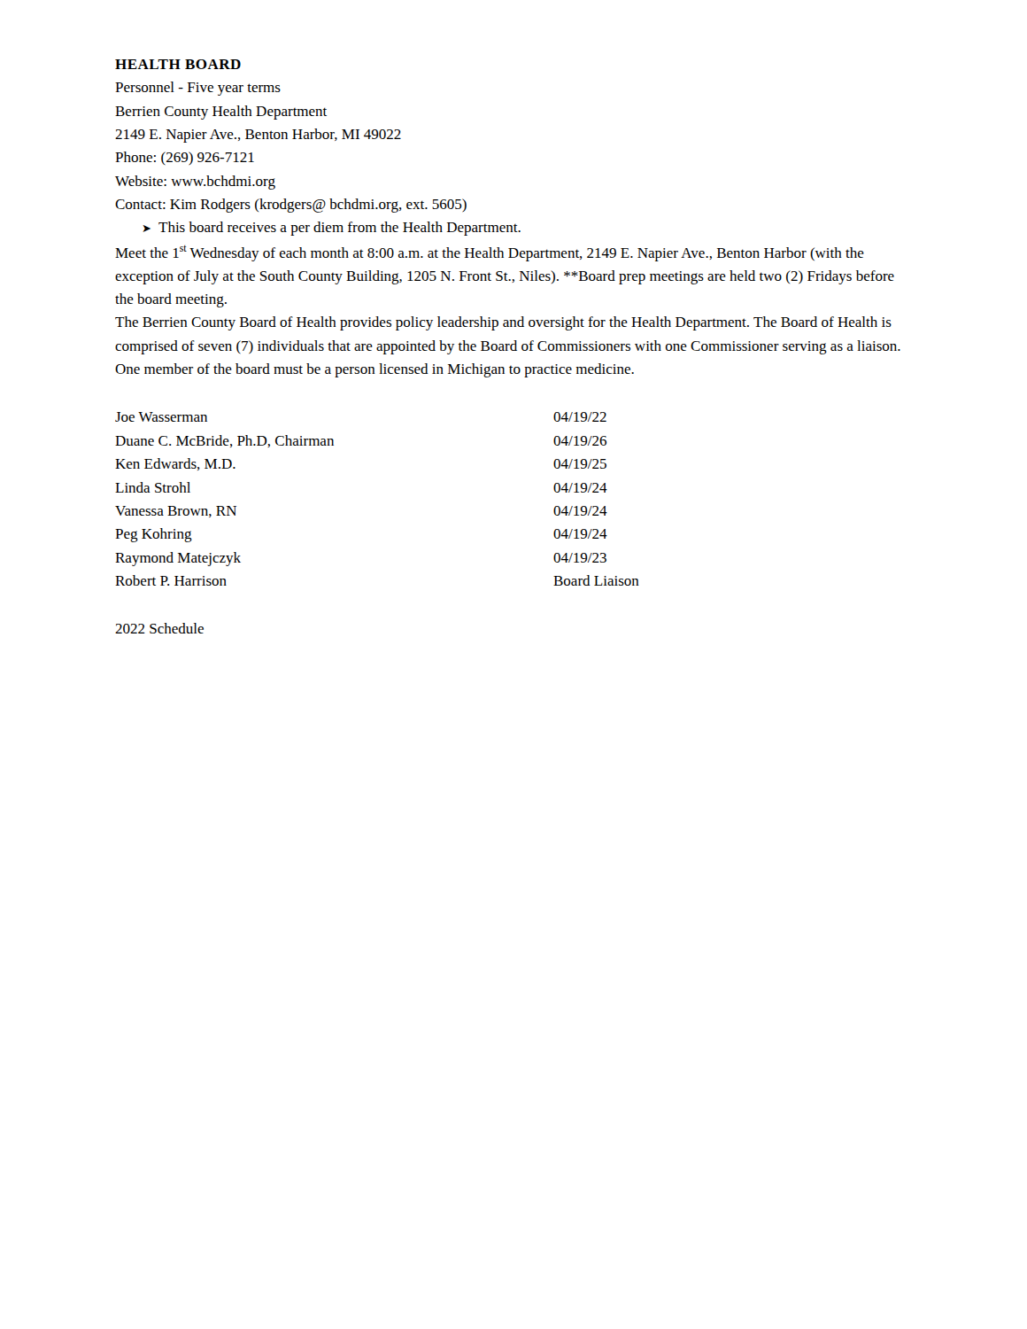HEALTH BOARD
Personnel - Five year terms
Berrien County Health Department
2149 E. Napier Ave., Benton Harbor, MI 49022
Phone: (269) 926-7121
Website: www.bchdmi.org
Contact: Kim Rodgers (krodgers@ bchdmi.org, ext. 5605)
This board receives a per diem from the Health Department.
Meet the 1st Wednesday of each month at 8:00 a.m. at the Health Department, 2149 E. Napier Ave., Benton Harbor (with the exception of July at the South County Building, 1205 N. Front St., Niles). **Board prep meetings are held two (2) Fridays before the board meeting.
The Berrien County Board of Health provides policy leadership and oversight for the Health Department. The Board of Health is comprised of seven (7) individuals that are appointed by the Board of Commissioners with one Commissioner serving as a liaison. One member of the board must be a person licensed in Michigan to practice medicine.
| Joe Wasserman | 04/19/22 |
| Duane C. McBride, Ph.D, Chairman | 04/19/26 |
| Ken Edwards, M.D. | 04/19/25 |
| Linda Strohl | 04/19/24 |
| Vanessa Brown, RN | 04/19/24 |
| Peg Kohring | 04/19/24 |
| Raymond Matejczyk | 04/19/23 |
| Robert P. Harrison | Board Liaison |
2022 Schedule